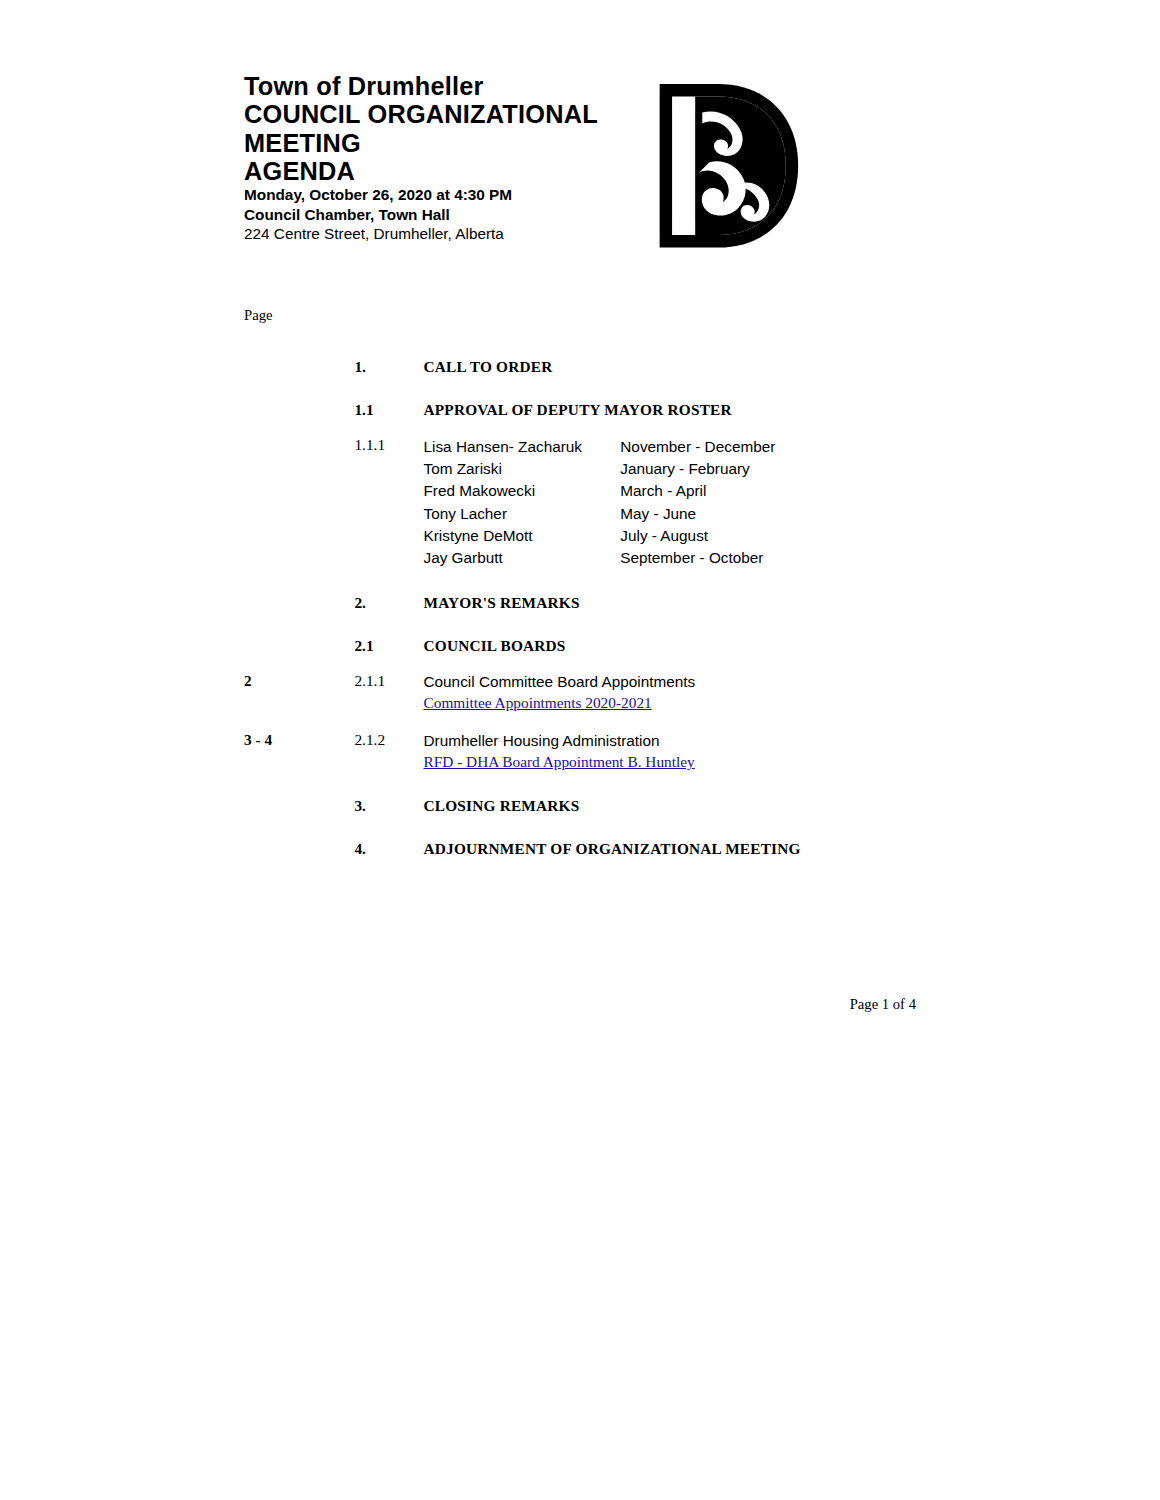Town of Drumheller
COUNCIL ORGANIZATIONAL
MEETING
AGENDA
Monday, October 26, 2020 at 4:30 PM
Council Chamber, Town Hall
224 Centre Street, Drumheller, Alberta
Page
| | 1. | CALL TO ORDER |
| | 1.1 | APPROVAL OF DEPUTY MAYOR ROSTER |
| | 1.1.1 | Lisa Hansen- Zacharuk November - December Tom Zariski January - February Fred Makowecki March - April Tony Lacher May - June Kristyne DeMott July - August Jay Garbutt September - October |
| | 2. | MAYOR'S REMARKS |
| | 2.1 | COUNCIL BOARDS |
| 2 | 2.1.1 | Council Committee Board Appointments Committee Appointments 2020-2021 |
| 3 - 4 | 2.1.2 | Drumheller Housing Administration RFD - DHA Board Appointment B. Huntley |
| | 3. | CLOSING REMARKS |
| | 4. | ADJOURNMENT OF ORGANIZATIONAL MEETING |
Page 1 of 4